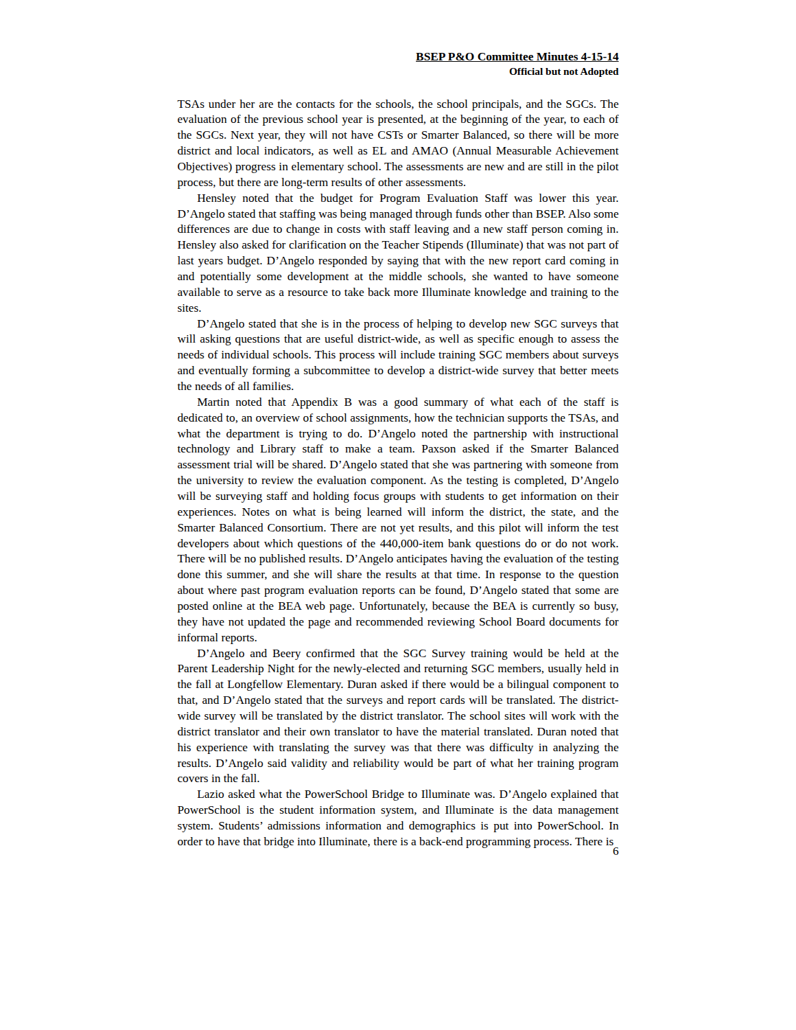BSEP P&O Committee Minutes 4-15-14
Official but not Adopted
TSAs under her are the contacts for the schools, the school principals, and the SGCs. The evaluation of the previous school year is presented, at the beginning of the year, to each of the SGCs. Next year, they will not have CSTs or Smarter Balanced, so there will be more district and local indicators, as well as EL and AMAO (Annual Measurable Achievement Objectives) progress in elementary school. The assessments are new and are still in the pilot process, but there are long-term results of other assessments.
Hensley noted that the budget for Program Evaluation Staff was lower this year. D’Angelo stated that staffing was being managed through funds other than BSEP. Also some differences are due to change in costs with staff leaving and a new staff person coming in. Hensley also asked for clarification on the Teacher Stipends (Illuminate) that was not part of last years budget. D’Angelo responded by saying that with the new report card coming in and potentially some development at the middle schools, she wanted to have someone available to serve as a resource to take back more Illuminate knowledge and training to the sites.
D’Angelo stated that she is in the process of helping to develop new SGC surveys that will asking questions that are useful district-wide, as well as specific enough to assess the needs of individual schools. This process will include training SGC members about surveys and eventually forming a subcommittee to develop a district-wide survey that better meets the needs of all families.
Martin noted that Appendix B was a good summary of what each of the staff is dedicated to, an overview of school assignments, how the technician supports the TSAs, and what the department is trying to do. D’Angelo noted the partnership with instructional technology and Library staff to make a team. Paxson asked if the Smarter Balanced assessment trial will be shared. D’Angelo stated that she was partnering with someone from the university to review the evaluation component. As the testing is completed, D’Angelo will be surveying staff and holding focus groups with students to get information on their experiences. Notes on what is being learned will inform the district, the state, and the Smarter Balanced Consortium. There are not yet results, and this pilot will inform the test developers about which questions of the 440,000-item bank questions do or do not work. There will be no published results. D’Angelo anticipates having the evaluation of the testing done this summer, and she will share the results at that time. In response to the question about where past program evaluation reports can be found, D’Angelo stated that some are posted online at the BEA web page. Unfortunately, because the BEA is currently so busy, they have not updated the page and recommended reviewing School Board documents for informal reports.
D’Angelo and Beery confirmed that the SGC Survey training would be held at the Parent Leadership Night for the newly-elected and returning SGC members, usually held in the fall at Longfellow Elementary. Duran asked if there would be a bilingual component to that, and D’Angelo stated that the surveys and report cards will be translated. The district-wide survey will be translated by the district translator. The school sites will work with the district translator and their own translator to have the material translated. Duran noted that his experience with translating the survey was that there was difficulty in analyzing the results. D’Angelo said validity and reliability would be part of what her training program covers in the fall.
Lazio asked what the PowerSchool Bridge to Illuminate was. D’Angelo explained that PowerSchool is the student information system, and Illuminate is the data management system. Students’ admissions information and demographics is put into PowerSchool. In order to have that bridge into Illuminate, there is a back-end programming process. There is
6